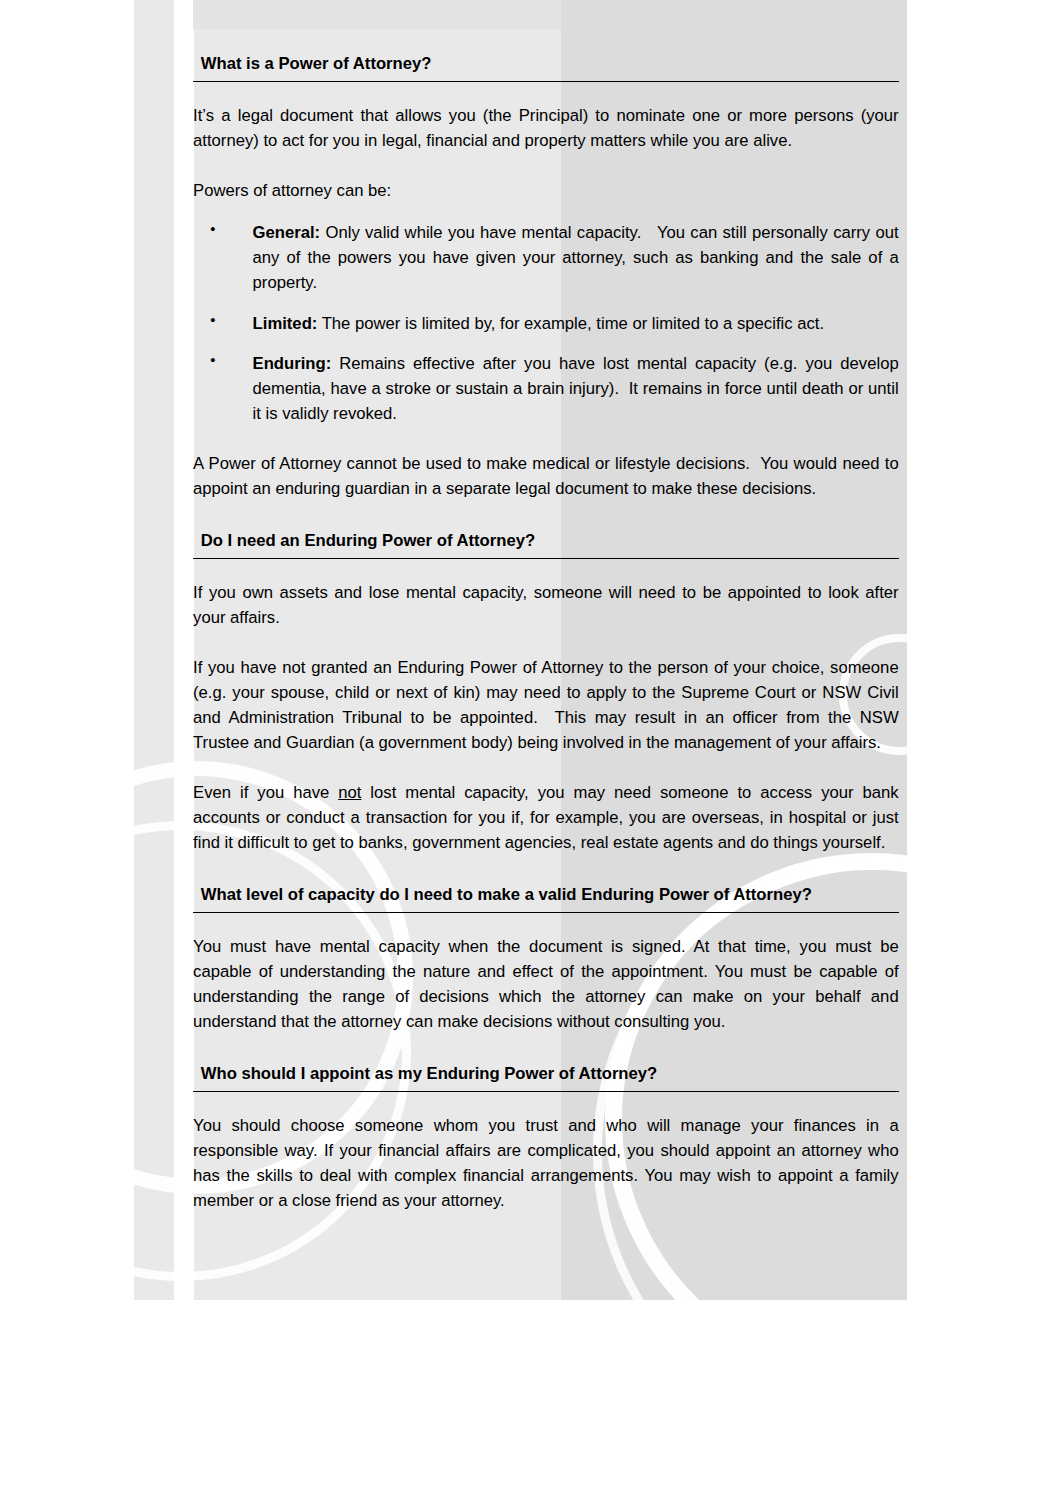What is a Power of Attorney?
It’s a legal document that allows you (the Principal) to nominate one or more persons (your attorney) to act for you in legal, financial and property matters while you are alive.
Powers of attorney can be:
General: Only valid while you have mental capacity. You can still personally carry out any of the powers you have given your attorney, such as banking and the sale of a property.
Limited: The power is limited by, for example, time or limited to a specific act.
Enduring: Remains effective after you have lost mental capacity (e.g. you develop dementia, have a stroke or sustain a brain injury). It remains in force until death or until it is validly revoked.
A Power of Attorney cannot be used to make medical or lifestyle decisions. You would need to appoint an enduring guardian in a separate legal document to make these decisions.
Do I need an Enduring Power of Attorney?
If you own assets and lose mental capacity, someone will need to be appointed to look after your affairs.
If you have not granted an Enduring Power of Attorney to the person of your choice, someone (e.g. your spouse, child or next of kin) may need to apply to the Supreme Court or NSW Civil and Administration Tribunal to be appointed. This may result in an officer from the NSW Trustee and Guardian (a government body) being involved in the management of your affairs.
Even if you have not lost mental capacity, you may need someone to access your bank accounts or conduct a transaction for you if, for example, you are overseas, in hospital or just find it difficult to get to banks, government agencies, real estate agents and do things yourself.
What level of capacity do I need to make a valid Enduring Power of Attorney?
You must have mental capacity when the document is signed. At that time, you must be capable of understanding the nature and effect of the appointment. You must be capable of understanding the range of decisions which the attorney can make on your behalf and understand that the attorney can make decisions without consulting you.
Who should I appoint as my Enduring Power of Attorney?
You should choose someone whom you trust and who will manage your finances in a responsible way. If your financial affairs are complicated, you should appoint an attorney who has the skills to deal with complex financial arrangements. You may wish to appoint a family member or a close friend as your attorney.